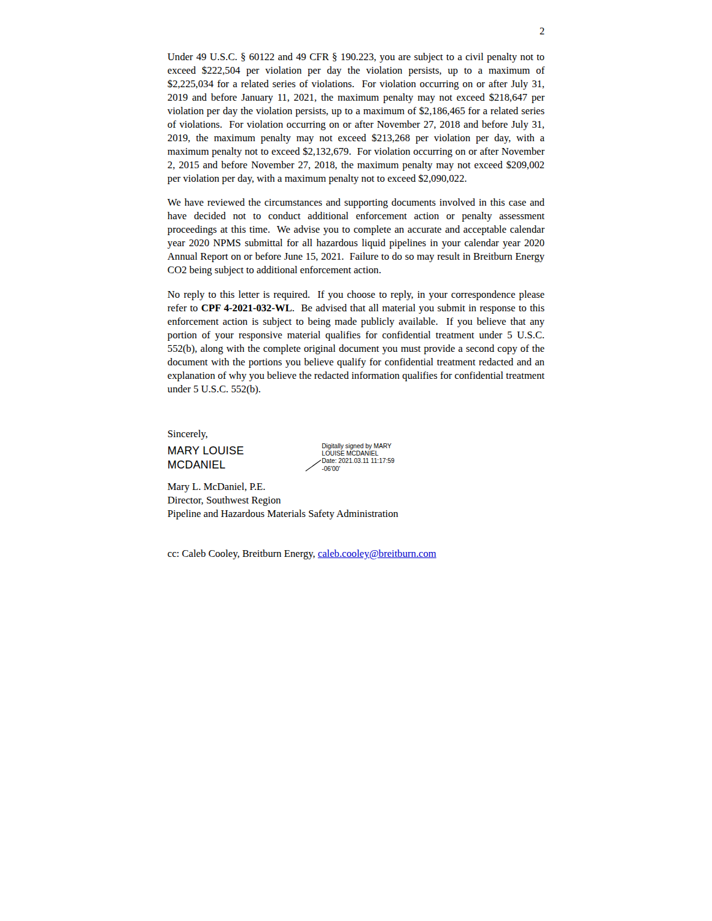2
Under 49 U.S.C. § 60122 and 49 CFR § 190.223, you are subject to a civil penalty not to exceed $222,504 per violation per day the violation persists, up to a maximum of $2,225,034 for a related series of violations. For violation occurring on or after July 31, 2019 and before January 11, 2021, the maximum penalty may not exceed $218,647 per violation per day the violation persists, up to a maximum of $2,186,465 for a related series of violations. For violation occurring on or after November 27, 2018 and before July 31, 2019, the maximum penalty may not exceed $213,268 per violation per day, with a maximum penalty not to exceed $2,132,679. For violation occurring on or after November 2, 2015 and before November 27, 2018, the maximum penalty may not exceed $209,002 per violation per day, with a maximum penalty not to exceed $2,090,022.
We have reviewed the circumstances and supporting documents involved in this case and have decided not to conduct additional enforcement action or penalty assessment proceedings at this time. We advise you to complete an accurate and acceptable calendar year 2020 NPMS submittal for all hazardous liquid pipelines in your calendar year 2020 Annual Report on or before June 15, 2021. Failure to do so may result in Breitburn Energy CO2 being subject to additional enforcement action.
No reply to this letter is required. If you choose to reply, in your correspondence please refer to CPF 4-2021-032-WL. Be advised that all material you submit in response to this enforcement action is subject to being made publicly available. If you believe that any portion of your responsive material qualifies for confidential treatment under 5 U.S.C. 552(b), along with the complete original document you must provide a second copy of the document with the portions you believe qualify for confidential treatment redacted and an explanation of why you believe the redacted information qualifies for confidential treatment under 5 U.S.C. 552(b).
Sincerely,
MARY LOUISE MCDANIEL
Digitally signed by MARY LOUISE MCDANIEL Date: 2021.03.11 11:17:59 -06'00'
Mary L. McDaniel, P.E.
Director, Southwest Region
Pipeline and Hazardous Materials Safety Administration
cc: Caleb Cooley, Breitburn Energy, caleb.cooley@breitburn.com